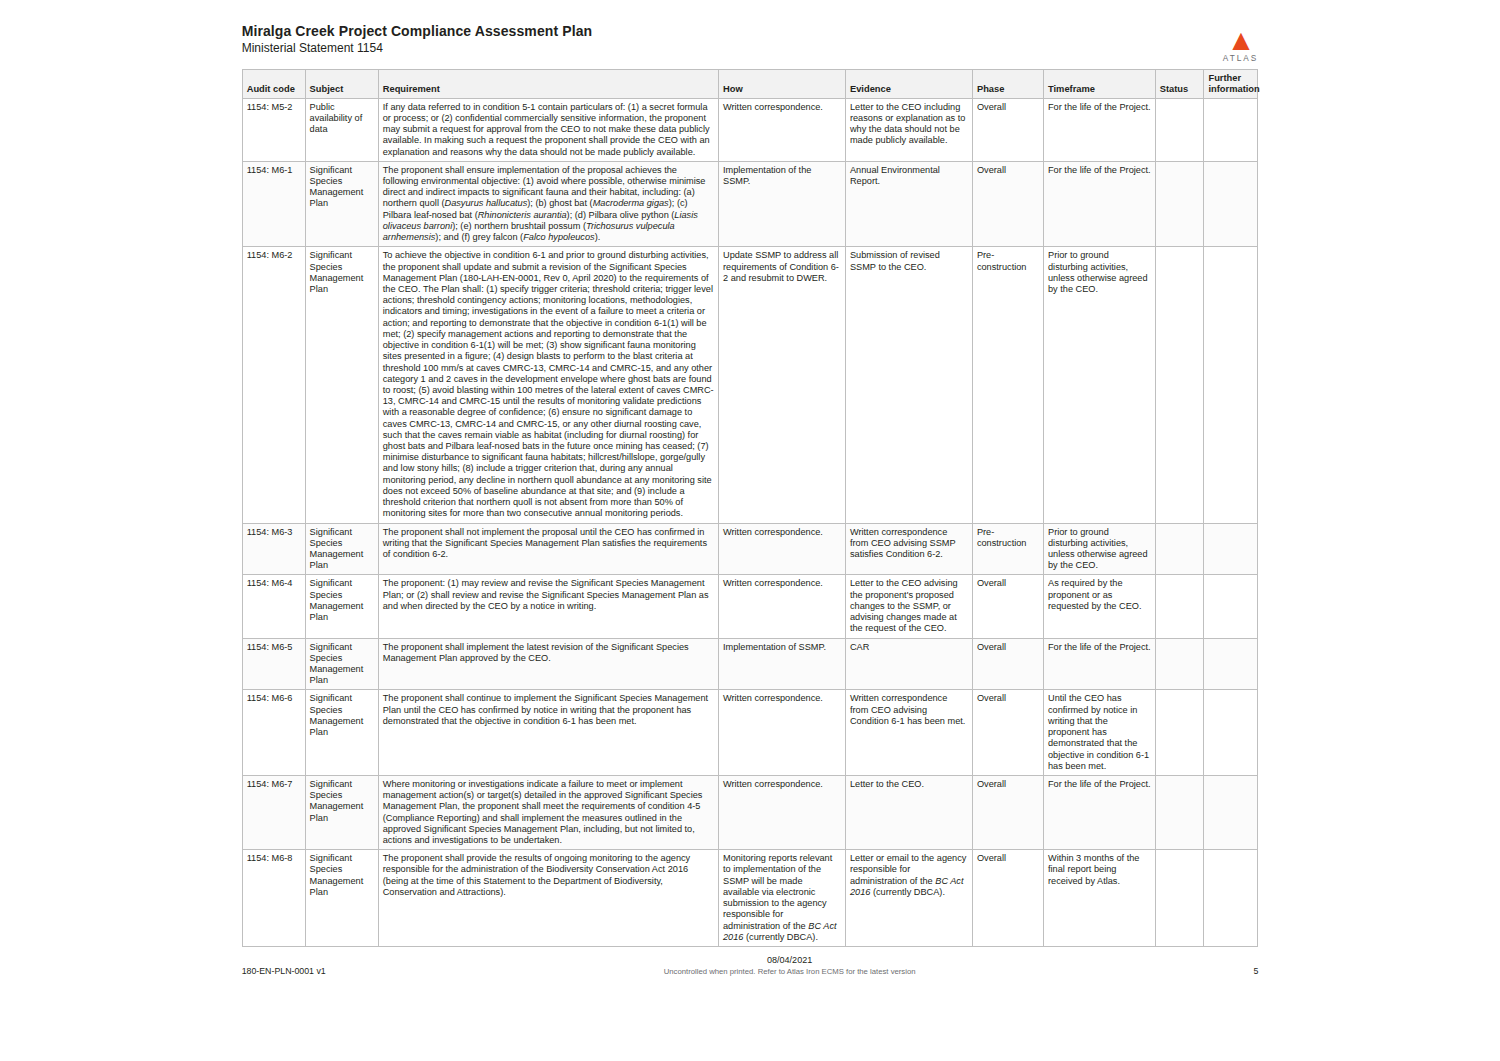Miralga Creek Project Compliance Assessment Plan
Ministerial Statement 1154
▲
ATLAS
| Audit code | Subject | Requirement | How | Evidence | Phase | Timeframe | Status | Further information |
| --- | --- | --- | --- | --- | --- | --- | --- | --- |
| 1154: M5-2 | Public availability of data | If any data referred to in condition 5-1 contain particulars of: (1) a secret formula or process; or (2) confidential commercially sensitive information, the proponent may submit a request for approval from the CEO to not make these data publicly available. In making such a request the proponent shall provide the CEO with an explanation and reasons why the data should not be made publicly available. | Written correspondence. | Letter to the CEO including reasons or explanation as to why the data should not be made publicly available. | Overall | For the life of the Project. | | |
| 1154: M6-1 | Significant Species Management Plan | The proponent shall ensure implementation of the proposal achieves the following environmental objective: (1) avoid where possible, otherwise minimise direct and indirect impacts to significant fauna and their habitat, including: (a) northern quoll ( Dasyurus hallucatus ); (b) ghost bat ( Macroderma gigas ); (c) Pilbara leaf-nosed bat ( Rhinonicteris aurantia ); (d) Pilbara olive python ( Liasis olivaceus barroni ); (e) northern brushtail possum ( Trichosurus vulpecula arnhemensis ); and (f) grey falcon ( Falco hypoleucos ). | Implementation of the SSMP. | Annual Environmental Report. | Overall | For the life of the Project. | | |
| 1154: M6-2 | Significant Species Management Plan | To achieve the objective in condition 6-1 and prior to ground disturbing activities, the proponent shall update and submit a revision of the Significant Species Management Plan (180-LAH-EN-0001, Rev 0, April 2020) to the requirements of the CEO. The Plan shall: (1) specify trigger criteria; threshold criteria; trigger level actions; threshold contingency actions; monitoring locations, methodologies, indicators and timing; investigations in the event of a failure to meet a criteria or action; and reporting to demonstrate that the objective in condition 6-1(1) will be met; (2) specify management actions and reporting to demonstrate that the objective in condition 6-1(1) will be met; (3) show significant fauna monitoring sites presented in a figure; (4) design blasts to perform to the blast criteria at threshold 100 mm/s at caves CMRC-13, CMRC-14 and CMRC-15, and any other category 1 and 2 caves in the development envelope where ghost bats are found to roost; (5) avoid blasting within 100 metres of the lateral extent of caves CMRC-13, CMRC-14 and CMRC-15 until the results of monitoring validate predictions with a reasonable degree of confidence; (6) ensure no significant damage to caves CMRC-13, CMRC-14 and CMRC-15, or any other diurnal roosting cave, such that the caves remain viable as habitat (including for diurnal roosting) for ghost bats and Pilbara leaf-nosed bats in the future once mining has ceased; (7) minimise disturbance to significant fauna habitats; hillcrest/hillslope, gorge/gully and low stony hills; (8) include a trigger criterion that, during any annual monitoring period, any decline in northern quoll abundance at any monitoring site does not exceed 50% of baseline abundance at that site; and (9) include a threshold criterion that northern quoll is not absent from more than 50% of monitoring sites for more than two consecutive annual monitoring periods. | Update SSMP to address all requirements of Condition 6-2 and resubmit to DWER. | Submission of revised SSMP to the CEO. | Pre-construction | Prior to ground disturbing activities, unless otherwise agreed by the CEO. | | |
| 1154: M6-3 | Significant Species Management Plan | The proponent shall not implement the proposal until the CEO has confirmed in writing that the Significant Species Management Plan satisfies the requirements of condition 6-2. | Written correspondence. | Written correspondence from CEO advising SSMP satisfies Condition 6-2. | Pre-construction | Prior to ground disturbing activities, unless otherwise agreed by the CEO. | | |
| 1154: M6-4 | Significant Species Management Plan | The proponent: (1) may review and revise the Significant Species Management Plan; or (2) shall review and revise the Significant Species Management Plan as and when directed by the CEO by a notice in writing. | Written correspondence. | Letter to the CEO advising the proponent's proposed changes to the SSMP, or advising changes made at the request of the CEO. | Overall | As required by the proponent or as requested by the CEO. | | |
| 1154: M6-5 | Significant Species Management Plan | The proponent shall implement the latest revision of the Significant Species Management Plan approved by the CEO. | Implementation of SSMP. | CAR | Overall | For the life of the Project. | | |
| 1154: M6-6 | Significant Species Management Plan | The proponent shall continue to implement the Significant Species Management Plan until the CEO has confirmed by notice in writing that the proponent has demonstrated that the objective in condition 6-1 has been met. | Written correspondence. | Written correspondence from CEO advising Condition 6-1 has been met. | Overall | Until the CEO has confirmed by notice in writing that the proponent has demonstrated that the objective in condition 6-1 has been met. | | |
| 1154: M6-7 | Significant Species Management Plan | Where monitoring or investigations indicate a failure to meet or implement management action(s) or target(s) detailed in the approved Significant Species Management Plan, the proponent shall meet the requirements of condition 4-5 (Compliance Reporting) and shall implement the measures outlined in the approved Significant Species Management Plan, including, but not limited to, actions and investigations to be undertaken. | Written correspondence. | Letter to the CEO. | Overall | For the life of the Project. | | |
| 1154: M6-8 | Significant Species Management Plan | The proponent shall provide the results of ongoing monitoring to the agency responsible for the administration of the Biodiversity Conservation Act 2016 (being at the time of this Statement to the Department of Biodiversity, Conservation and Attractions). | Monitoring reports relevant to implementation of the SSMP will be made available via electronic submission to the agency responsible for administration of the BC Act 2016 (currently DBCA). | Letter or email to the agency responsible for administration of the BC Act 2016 (currently DBCA). | Overall | Within 3 months of the final report being received by Atlas. | | |
180-EN-PLN-0001 v1
08/04/2021
Uncontrolled when printed. Refer to Atlas Iron ECMS for the latest version
5